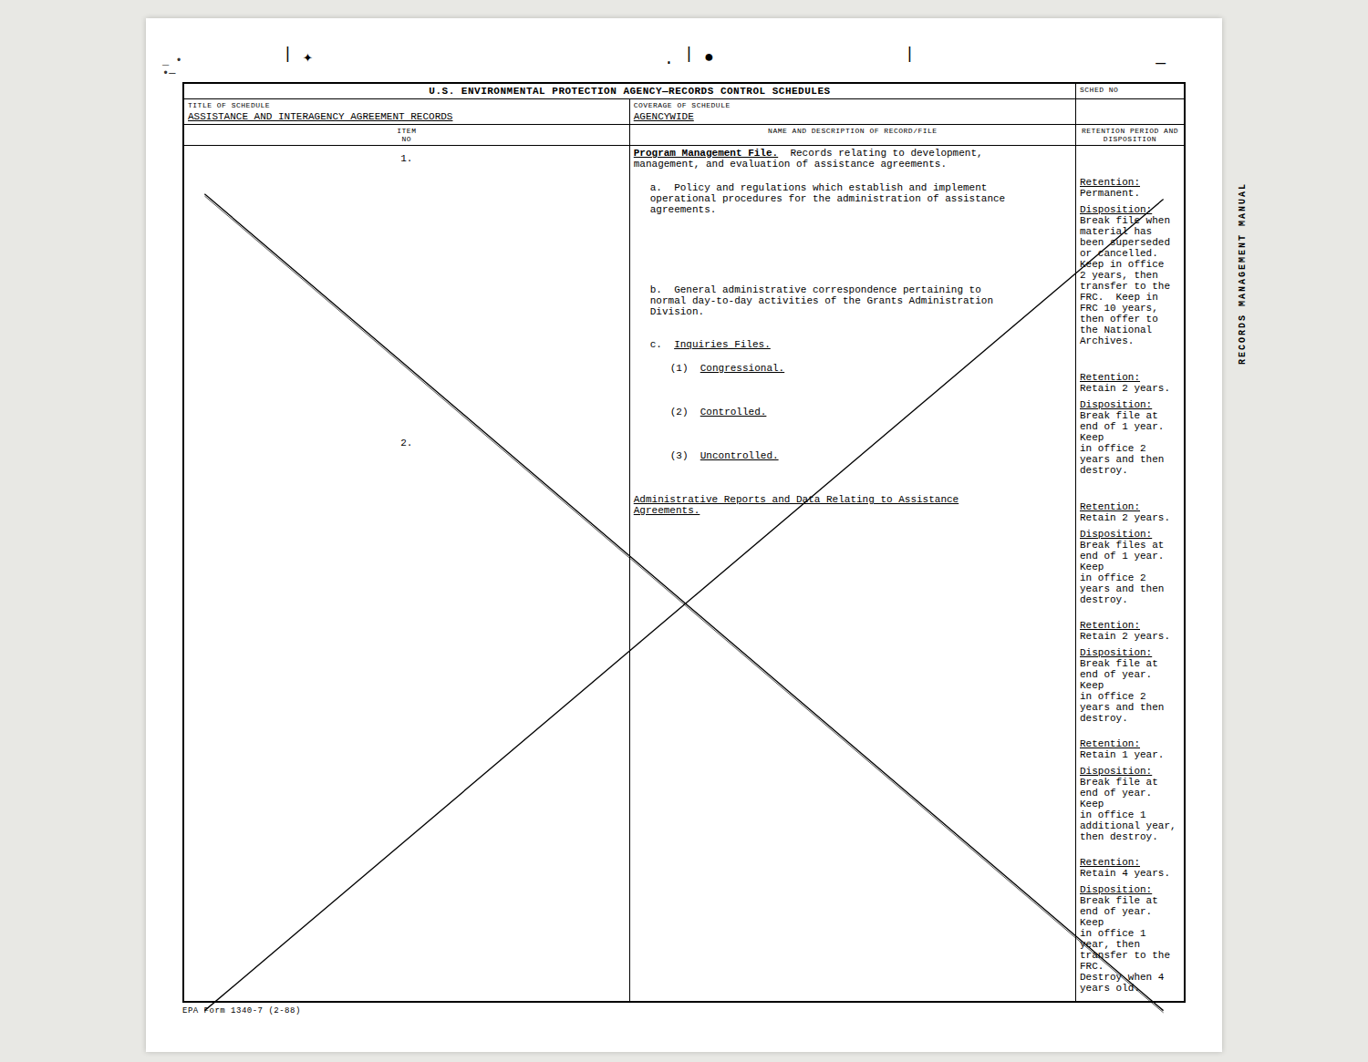| ✦ . | ● | —
_ •
•—
| U.S. ENVIRONMENTAL PROTECTION AGENCY—RECORDS CONTROL SCHEDULES | SCHED NO |
| TITLE OF SCHEDULE ASSISTANCE AND INTERAGENCY AGREEMENT RECORDS | COVERAGE OF SCHEDULE AGENCYWIDE | |
| ITEM NO | NAME AND DESCRIPTION OF RECORD/FILE | RETENTION PERIOD AND DISPOSITION |
| 1. 2. | Program Management File. Records relating to development, management, and evaluation of assistance agreements. a. Policy and regulations which establish and implement operational procedures for the administration of assistance agreements. b. General administrative correspondence pertaining to normal day-to-day activities of the Grants Administration Division. c. Inquiries Files. (1) Congressional. (2) Controlled. (3) Uncontrolled. Administrative Reports and Data Relating to Assistance Agreements. | Retention: Permanent. Disposition: Break file when material has been superseded or cancelled. Keep in office 2 years, then transfer to the FRC. Keep in FRC 10 years, then offer to the National Archives. Retention: Retain 2 years. Disposition: Break file at end of 1 year. Keep in office 2 years and then destroy. Retention: Retain 2 years. Disposition: Break files at end of 1 year. Keep in office 2 years and then destroy. Retention: Retain 2 years. Disposition: Break file at end of year. Keep in office 2 years and then destroy. Retention: Retain 1 year. Disposition: Break file at end of year. Keep in office 1 additional year, then destroy. Retention: Retain 4 years. Disposition: Break file at end of year. Keep in office 1 year, then transfer to the FRC. Destroy when 4 years old. |
EPA Form 1340-7 (2-88)
RECORDS MANAGEMENT MANUAL